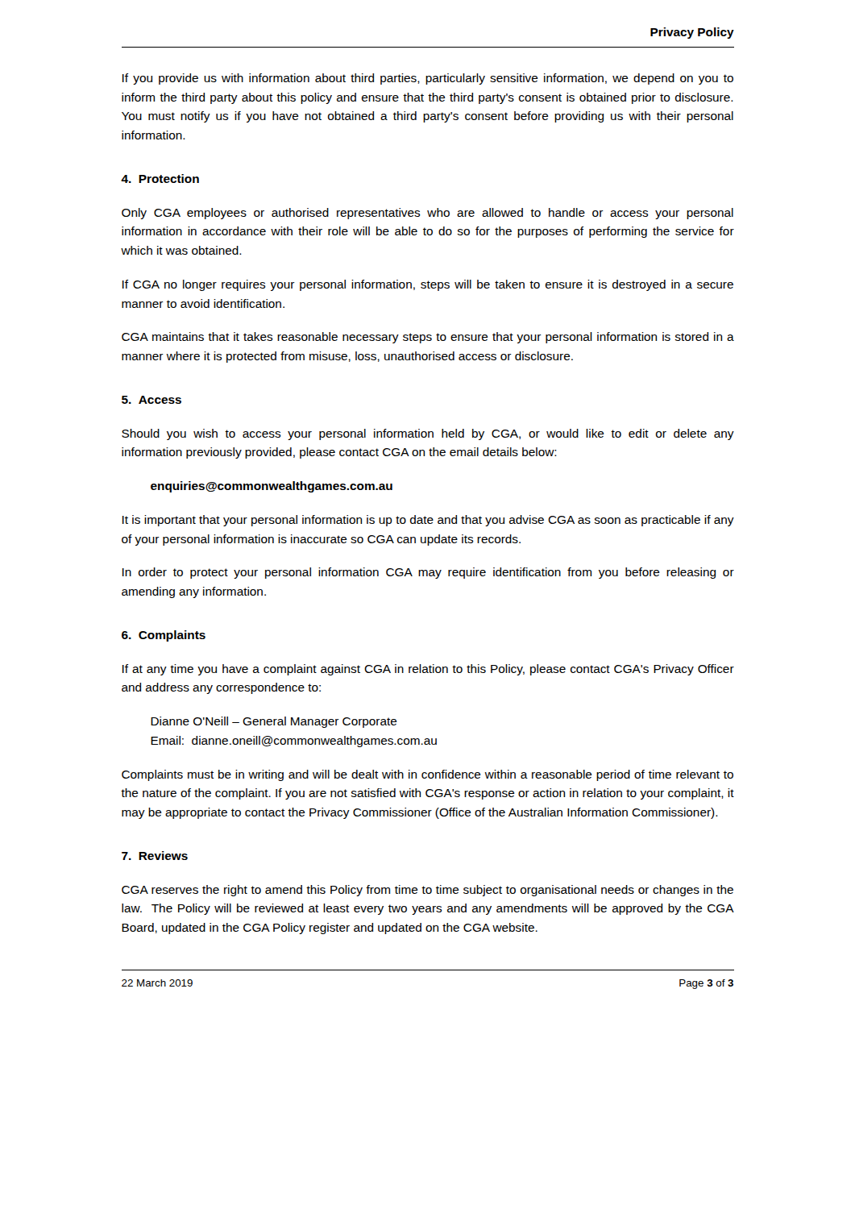Privacy Policy
If you provide us with information about third parties, particularly sensitive information, we depend on you to inform the third party about this policy and ensure that the third party's consent is obtained prior to disclosure. You must notify us if you have not obtained a third party's consent before providing us with their personal information.
4. Protection
Only CGA employees or authorised representatives who are allowed to handle or access your personal information in accordance with their role will be able to do so for the purposes of performing the service for which it was obtained.
If CGA no longer requires your personal information, steps will be taken to ensure it is destroyed in a secure manner to avoid identification.
CGA maintains that it takes reasonable necessary steps to ensure that your personal information is stored in a manner where it is protected from misuse, loss, unauthorised access or disclosure.
5. Access
Should you wish to access your personal information held by CGA, or would like to edit or delete any information previously provided, please contact CGA on the email details below:
enquiries@commonwealthgames.com.au
It is important that your personal information is up to date and that you advise CGA as soon as practicable if any of your personal information is inaccurate so CGA can update its records.
In order to protect your personal information CGA may require identification from you before releasing or amending any information.
6. Complaints
If at any time you have a complaint against CGA in relation to this Policy, please contact CGA's Privacy Officer and address any correspondence to:
Dianne O'Neill – General Manager Corporate
Email: dianne.oneill@commonwealthgames.com.au
Complaints must be in writing and will be dealt with in confidence within a reasonable period of time relevant to the nature of the complaint. If you are not satisfied with CGA's response or action in relation to your complaint, it may be appropriate to contact the Privacy Commissioner (Office of the Australian Information Commissioner).
7. Reviews
CGA reserves the right to amend this Policy from time to time subject to organisational needs or changes in the law. The Policy will be reviewed at least every two years and any amendments will be approved by the CGA Board, updated in the CGA Policy register and updated on the CGA website.
22 March 2019 Page 3 of 3